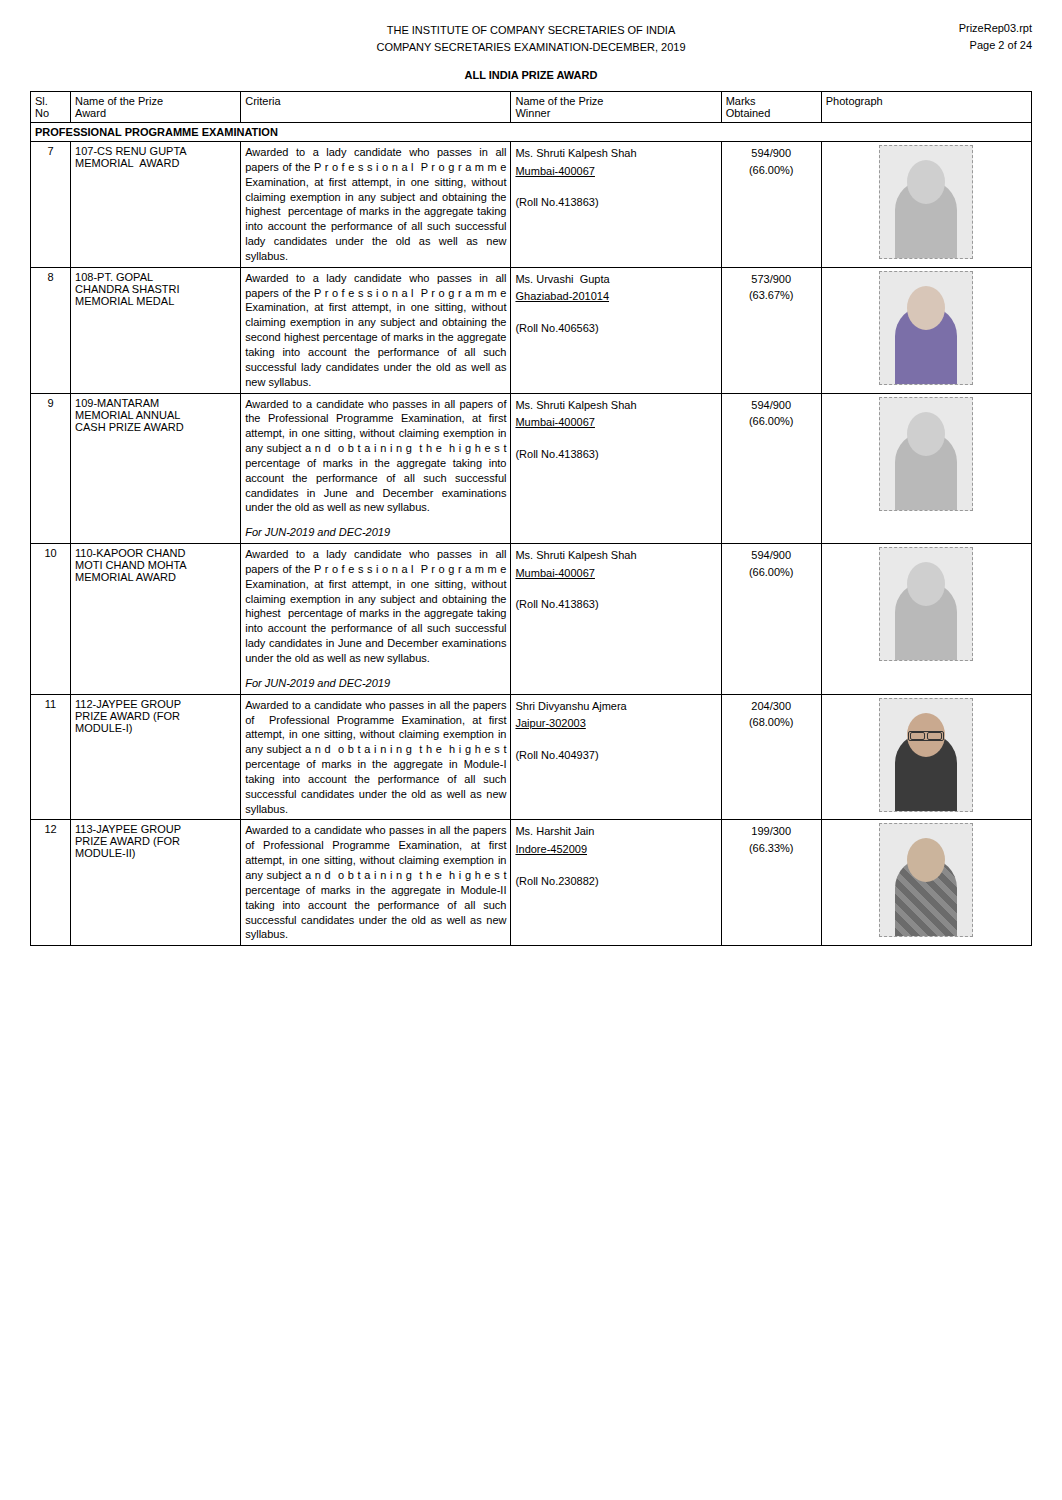PrizeRep03.rpt
Page 2 of 24
THE INSTITUTE OF COMPANY SECRETARIES OF INDIA
COMPANY SECRETARIES EXAMINATION-DECEMBER, 2019
ALL INDIA PRIZE AWARD
| Sl. No | Name of the Prize Award | Criteria | Name of the Prize Winner | Marks Obtained | Photograph |
| --- | --- | --- | --- | --- | --- |
| PROFESSIONAL PROGRAMME EXAMINATION |
| 7 | 107-CS RENU GUPTA MEMORIAL AWARD | Awarded to a lady candidate who passes in all papers of the P r o f e s s i o n a l P r o g r a m m e Examination, at first attempt, in one sitting, without claiming exemption in any subject and obtaining the highest percentage of marks in the aggregate taking into account the performance of all such successful lady candidates under the old as well as new syllabus. | Ms. Shruti Kalpesh Shah Mumbai-400067 (Roll No.413863) | 594/900 (66.00%) | |
| 8 | 108-PT. GOPAL CHANDRA SHASTRI MEMORIAL MEDAL | Awarded to a lady candidate who passes in all papers of the P r o f e s s i o n a l P r o g r a m m e Examination, at first attempt, in one sitting, without claiming exemption in any subject and obtaining the second highest percentage of marks in the aggregate taking into account the performance of all such successful lady candidates under the old as well as new syllabus. | Ms. Urvashi Gupta Ghaziabad-201014 (Roll No.406563) | 573/900 (63.67%) | |
| 9 | 109-MANTARAM MEMORIAL ANNUAL CASH PRIZE AWARD | Awarded to a candidate who passes in all papers of the Professional Programme Examination, at first attempt, in one sitting, without claiming exemption in any subject a n d o b t a i n i n g t h e h i g h e s t percentage of marks in the aggregate taking into account the performance of all such successful candidates in June and December examinations under the old as well as new syllabus. For JUN-2019 and DEC-2019 | Ms. Shruti Kalpesh Shah Mumbai-400067 (Roll No.413863) | 594/900 (66.00%) | |
| 10 | 110-KAPOOR CHAND MOTI CHAND MOHTA MEMORIAL AWARD | Awarded to a lady candidate who passes in all papers of the P r o f e s s i o n a l P r o g r a m m e Examination, at first attempt, in one sitting, without claiming exemption in any subject and obtaining the highest percentage of marks in the aggregate taking into account the performance of all such successful lady candidates in June and December examinations under the old as well as new syllabus. For JUN-2019 and DEC-2019 | Ms. Shruti Kalpesh Shah Mumbai-400067 (Roll No.413863) | 594/900 (66.00%) | |
| 11 | 112-JAYPEE GROUP PRIZE AWARD (FOR MODULE-I) | Awarded to a candidate who passes in all the papers of Professional Programme Examination, at first attempt, in one sitting, without claiming exemption in any subject a n d o b t a i n i n g t h e h i g h e s t percentage of marks in the aggregate in Module-I taking into account the performance of all such successful candidates under the old as well as new syllabus. | Shri Divyanshu Ajmera Jaipur-302003 (Roll No.404937) | 204/300 (68.00%) | |
| 12 | 113-JAYPEE GROUP PRIZE AWARD (FOR MODULE-II) | Awarded to a candidate who passes in all the papers of Professional Programme Examination, at first attempt, in one sitting, without claiming exemption in any subject a n d o b t a i n i n g t h e h i g h e s t percentage of marks in the aggregate in Module-II taking into account the performance of all such successful candidates under the old as well as new syllabus. | Ms. Harshit Jain Indore-452009 (Roll No.230882) | 199/300 (66.33%) | |